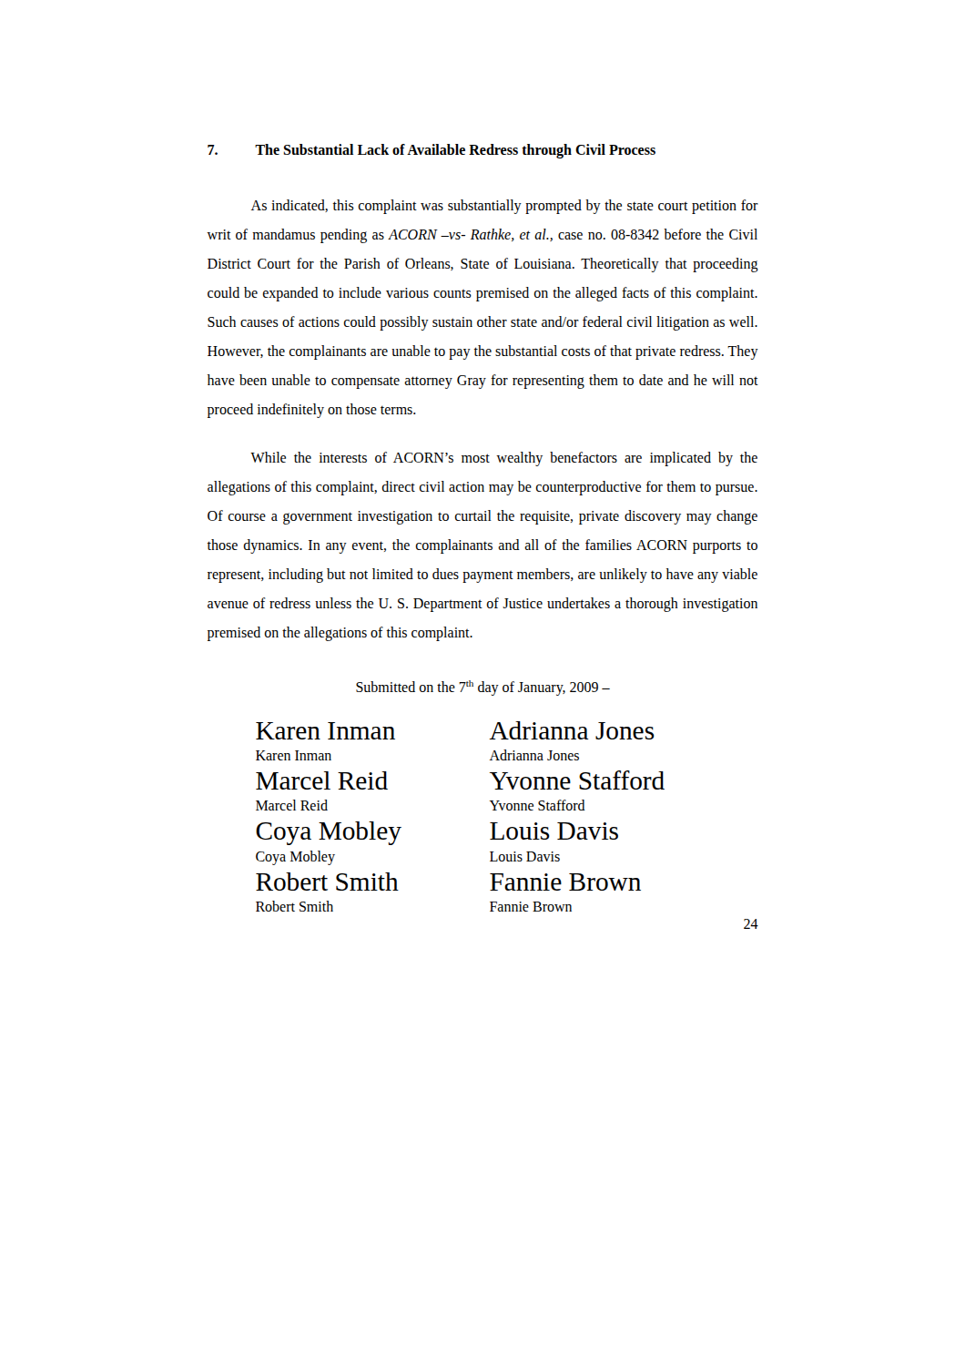7. The Substantial Lack of Available Redress through Civil Process
As indicated, this complaint was substantially prompted by the state court petition for writ of mandamus pending as ACORN –vs- Rathke, et al., case no. 08-8342 before the Civil District Court for the Parish of Orleans, State of Louisiana. Theoretically that proceeding could be expanded to include various counts premised on the alleged facts of this complaint. Such causes of actions could possibly sustain other state and/or federal civil litigation as well. However, the complainants are unable to pay the substantial costs of that private redress. They have been unable to compensate attorney Gray for representing them to date and he will not proceed indefinitely on those terms.
While the interests of ACORN’s most wealthy benefactors are implicated by the allegations of this complaint, direct civil action may be counterproductive for them to pursue. Of course a government investigation to curtail the requisite, private discovery may change those dynamics. In any event, the complainants and all of the families ACORN purports to represent, including but not limited to dues payment members, are unlikely to have any viable avenue of redress unless the U. S. Department of Justice undertakes a thorough investigation premised on the allegations of this complaint.
Submitted on the 7th day of January, 2009 –
| Karen Inman | Adrianna Jones |
| Karen Inman | Adrianna Jones |
| Marcel Reid | Yvonne Stafford |
| Marcel Reid | Yvonne Stafford |
| Coya Mobley | Louis Davis |
| Coya Mobley | Louis Davis |
| Robert Smith | Fannie Brown |
| Robert Smith | Fannie Brown |
24